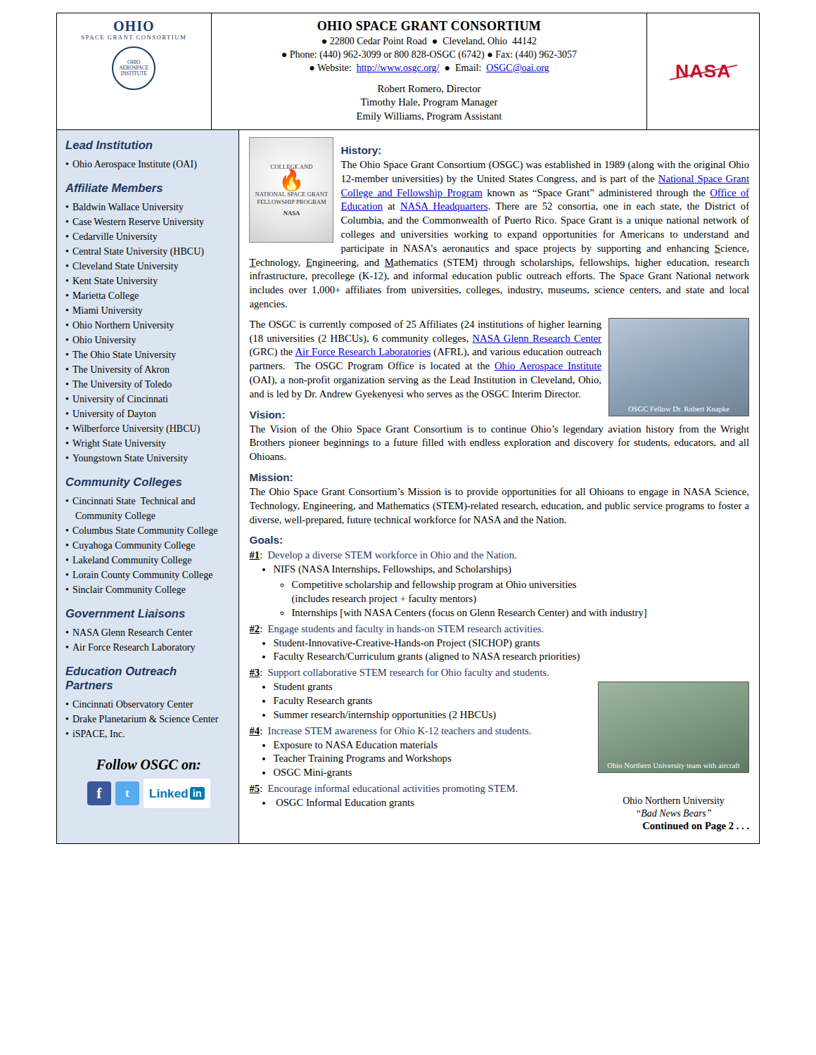OHIOSPACE GRANT CONSORTIUM
OHIO
AEROSPACE
INSTITUTE
OHIO SPACE GRANT CONSORTIUM
● 22800 Cedar Point Road ● Cleveland, Ohio 44142
● Phone: (440) 962-3099 or 800 828-OSGC (6742) ● Fax: (440) 962-3057
● Website: http://www.osgc.org/ ● Email: OSGC@oai.org
Robert Romero, Director
Timothy Hale, Program Manager
Emily Williams, Program Assistant
NASA
Lead Institution
Ohio Aerospace Institute (OAI)
Affiliate Members
Baldwin Wallace University
Case Western Reserve University
Cedarville University
Central State University (HBCU)
Cleveland State University
Kent State University
Marietta College
Miami University
Ohio Northern University
Ohio University
The Ohio State University
The University of Akron
The University of Toledo
University of Cincinnati
University of Dayton
Wilberforce University (HBCU)
Wright State University
Youngstown State University
Community Colleges
Cincinnati State Technical and
Community College
Columbus State Community College
Cuyahoga Community College
Lakeland Community College
Lorain County Community College
Sinclair Community College
Government Liaisons
NASA Glenn Research Center
Air Force Research Laboratory
Education Outreach
Partners
Cincinnati Observatory Center
Drake Planetarium & Science Center
iSPACE, Inc.
Follow OSGC on:
f
t
Linkedin
COLLEGE AND
🔥
NATIONAL SPACE GRANT
FELLOWSHIP PROGRAM
NASA
History:
The Ohio Space Grant Consortium (OSGC) was established in 1989 (along with the original Ohio 12-member universities) by the United States Congress, and is part of the National Space Grant College and Fellowship Program known as “Space Grant” administered through the Office of Education at NASA Headquarters. There are 52 consortia, one in each state, the District of Columbia, and the Commonwealth of Puerto Rico. Space Grant is a unique national network of colleges and universities working to expand opportunities for Americans to understand and participate in NASA’s aeronautics and space projects by supporting and enhancing Science, Technology, Engineering, and Mathematics (STEM) through scholarships, fellowships, higher education, research infrastructure, precollege (K-12), and informal education public outreach efforts. The Space Grant National network includes over 1,000+ affiliates from universities, colleges, industry, museums, science centers, and state and local agencies.
OSGC Fellow Dr. Robert Knapke
The OSGC is currently composed of 25 Affiliates (24 institutions of higher learning (18 universities (2 HBCUs), 6 community colleges, NASA Glenn Research Center (GRC) the Air Force Research Laboratories (AFRL), and various education outreach partners. The OSGC Program Office is located at the Ohio Aerospace Institute (OAI), a non-profit organization serving as the Lead Institution in Cleveland, Ohio, and is led by Dr. Andrew Gyekenyesi who serves as the OSGC Interim Director.
Vision:
The Vision of the Ohio Space Grant Consortium is to continue Ohio’s legendary aviation history from the Wright Brothers pioneer beginnings to a future filled with endless exploration and discovery for students, educators, and all Ohioans.
Mission:
The Ohio Space Grant Consortium’s Mission is to provide opportunities for all Ohioans to engage in NASA Science, Technology, Engineering, and Mathematics (STEM)-related research, education, and public service programs to foster a diverse, well-prepared, future technical workforce for NASA and the Nation.
Goals:
#1: Develop a diverse STEM workforce in Ohio and the Nation.
NIFS (NASA Internships, Fellowships, and Scholarships)
Competitive scholarship and fellowship program at Ohio universities
(includes research project + faculty mentors)
Internships [with NASA Centers (focus on Glenn Research Center) and with industry]
#2: Engage students and faculty in hands-on STEM research activities.
Student-Innovative-Creative-Hands-on Project (SICHOP) grants
Faculty Research/Curriculum grants (aligned to NASA research priorities)
#3: Support collaborative STEM research for Ohio faculty and students.
Ohio Northern University team with aircraft
Student grants
Faculty Research grants
Summer research/internship opportunities (2 HBCUs)
#4: Increase STEM awareness for Ohio K-12 teachers and students.
Exposure to NASA Education materials
Teacher Training Programs and Workshops
OSGC Mini-grants
#5: Encourage informal educational activities promoting STEM.
Ohio Northern University“Bad News Bears”
OSGC Informal Education grants
Continued on Page 2 . . .